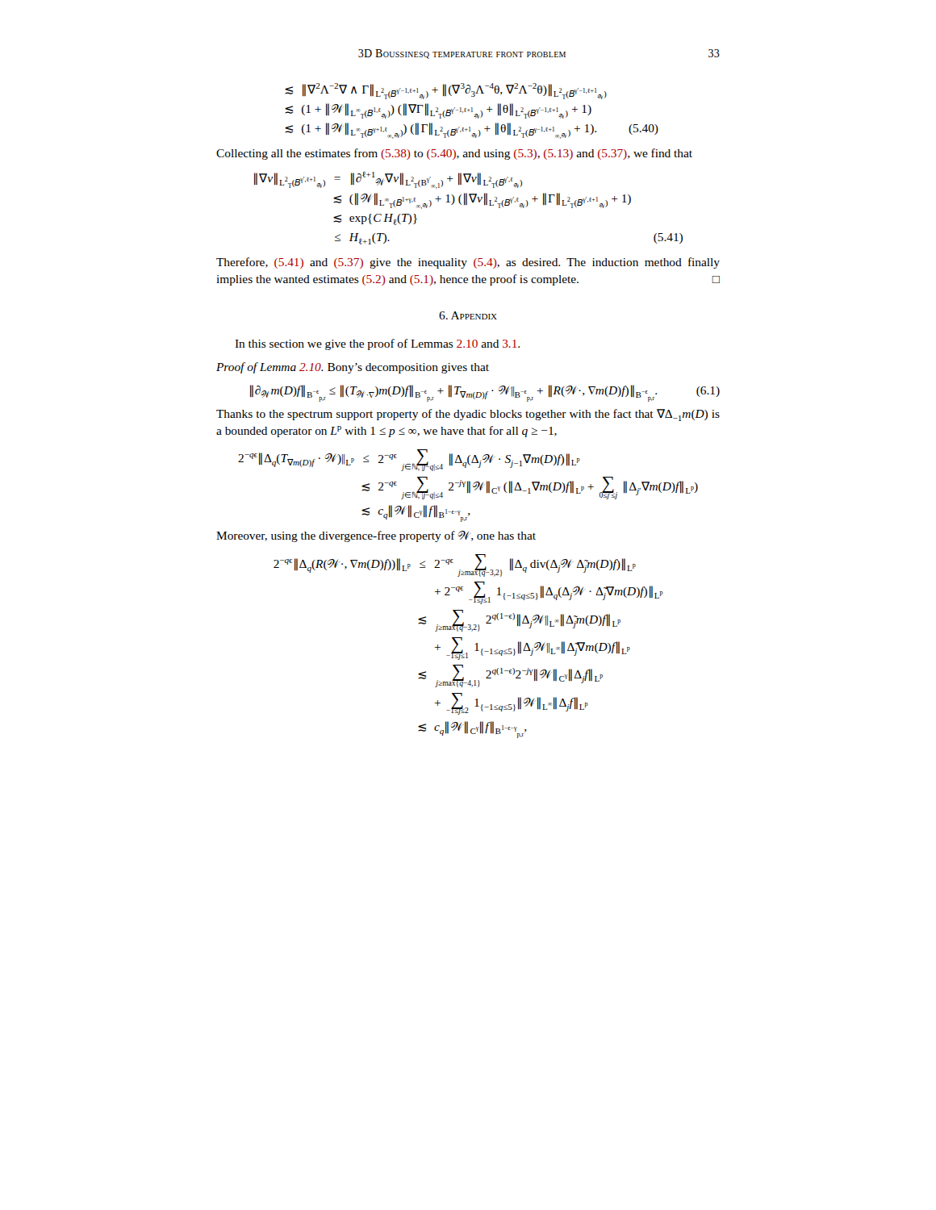3D Boussinesq temperature front problem 33
| | ≲ | ∥∇ 2 Λ −2 ∇ ∧ Γ∥ L 2 T (𝐵 γ′−1,ℓ+1 𝒲 ) + ∥(∇ 3 ∂ 3 Λ −4 θ, ∇ 2 Λ −2 θ)∥ L 2 T (𝐵 γ′−1,ℓ+1 𝒲 ) | |
| | ≲ | (1 + ∥𝒲∥ L ∞ T (𝐵 1,ℓ 𝒲 ) ) (∥∇Γ∥ L 2 T (𝐵 γ′−1,ℓ+1 𝒲 ) + ∥θ∥ L 2 T (𝐵 γ′−1,ℓ+1 𝒲 ) + 1) | |
| | ≲ | (1 + ∥𝒲∥ L ∞ T (𝐵 γ+1,ℓ ∞,𝒲 ) ) (∥Γ∥ L 2 T (𝐵 γ′,ℓ+1 𝒲 ) + ∥θ∥ L 2 T (𝐵 γ−1,ℓ+1 ∞,𝒲 ) + 1) . | (5.40) |
Collecting all the estimates from (5.38) to (5.40), and using (5.3), (5.13) and (5.37), we find that
| ∥∇ v ∥ L 2 T (𝐵 γ′,ℓ+1 𝒲 ) | = | ∥∂ ℓ+1 𝒲 ∇ v ∥ L 2 T (B γ′ ∞,1 ) + ∥∇ v ∥ L 2 T (𝐵 γ′,ℓ 𝒲 ) | |
| | ≲ | (∥𝒲∥ L ∞ T (𝐵 1+γ,ℓ ∞,𝒲 ) + 1) (∥∇ v ∥ L 2 T (𝐵 γ′,ℓ 𝒲 ) + ∥Γ∥ L 2 T (𝐵 γ′,ℓ+1 𝒲 ) + 1) | |
| | ≲ | exp{ C H ℓ ( T )} | |
| | ≤ | H ℓ+1 ( T ). | (5.41) |
Therefore, (5.41) and (5.37) give the inequality (5.4), as desired. The induction method finally implies the wanted estimates (5.2) and (5.1), hence the proof is complete. □
6. Appendix
In this section we give the proof of Lemmas 2.10 and 3.1.
Proof of Lemma 2.10. Bony’s decomposition gives that
∥∂𝒲m(D)f∥B−ϵp,r ≤ ∥(T𝒲·∇)m(D)f∥B−ϵp,r + ∥T∇m(D)f · 𝒲∥B−ϵp,r + ∥R(𝒲·, ∇m(D)f)∥B−ϵp,r.
(6.1)
Thanks to the spectrum support property of the dyadic blocks together with the fact that ∇Δ−1m(D) is a bounded operator on Lp with 1 ≤ p ≤ ∞, we have that for all q ≥ −1,
| 2 − q ϵ ∥Δ q ( T ∇ m ( D ) f · 𝒲)∥ L p | ≤ | 2 − q ϵ ∑ j ∈ℕ, / j − q /≤4 ∥Δ q (Δ j 𝒲 · S j −1 ∇ m ( D ) f )∥ L p |
| | ≲ | 2 − q ϵ ∑ j ∈ℕ, / j − q /≤4 2 − j γ ∥𝒲∥ C γ (∥Δ −1 ∇ m ( D ) f ∥ L p + ∑ 0≤ j ′≤ j ∥Δ j ′ ∇ m ( D ) f ∥ L p ) |
| | ≲ | c q ∥𝒲∥ C γ ∥ f ∥ B 1−ϵ−γ p,r , |
Moreover, using the divergence-free property of 𝒲, one has that
| 2 − q ϵ ∥Δ q ( R (𝒲·, ∇ m ( D ) f ))∥ L p | ≤ | 2 − q ϵ ∑ j ≥max{ q −3,2} ∥Δ q div(Δ j 𝒲 Δ̃ j m ( D ) f )∥ L p |
| | | + 2 − q ϵ ∑ −1≤ j ≤1 1 {−1≤ q ≤5} ∥Δ q (Δ j 𝒲 · Δ̃ j ∇ m ( D ) f )∥ L p |
| | ≲ | ∑ j ≥max{ q −3,2} 2 q (1−ϵ) ∥Δ j 𝒲∥ L ∞ ∥Δ̃ j m ( D ) f ∥ L p |
| | | + ∑ −1≤ j ≤1 1 {−1≤ q ≤5} ∥Δ j 𝒲∥ L ∞ ∥Δ̃ j ∇ m ( D ) f ∥ L p |
| | ≲ | ∑ j ≥max{ q −4,1} 2 q (1−ϵ) 2 − j γ ∥𝒲∥ C γ ∥Δ j f ∥ L p |
| | | + ∑ −1≤ j ≤2 1 {−1≤ q ≤5} ∥𝒲∥ L ∞ ∥Δ j f ∥ L p |
| | ≲ | c q ∥𝒲∥ C γ ∥ f ∥ B 1−ϵ−γ p,r , |